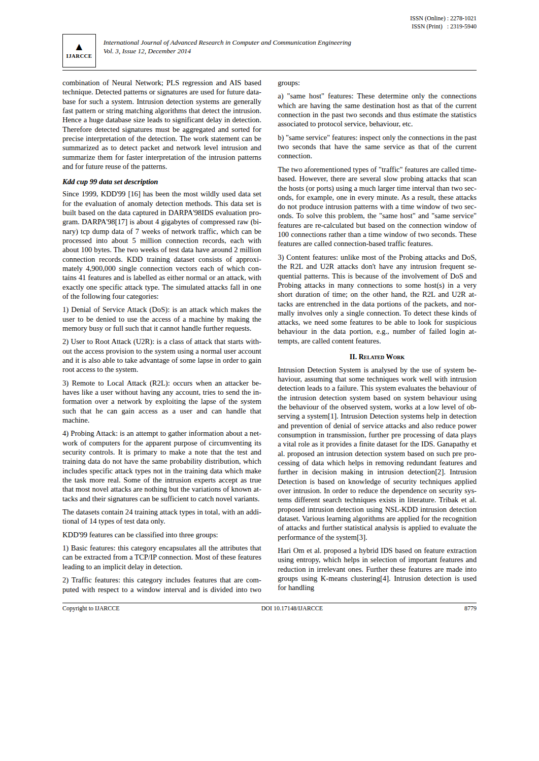ISSN (Online) : 2278-1021
ISSN (Print) : 2319-5940
▲ IJARCCE
International Journal of Advanced Research in Computer and Communication Engineering
Vol. 3, Issue 12, December 2014
combination of Neural Network; PLS regression and AIS based technique. Detected patterns or signatures are used for future database for such a system. Intrusion detection systems are generally fast pattern or string matching algorithms that detect the intrusion. Hence a huge database size leads to significant delay in detection. Therefore detected signatures must be aggregated and sorted for precise interpretation of the detection. The work statement can be summarized as to detect packet and network level intrusion and summarize them for faster interpretation of the intrusion patterns and for future reuse of the patterns.
Kdd cup 99 data set description
Since 1999, KDD'99 [16] has been the most wildly used data set for the evaluation of anomaly detection methods. This data set is built based on the data captured in DARPA'98IDS evaluation program. DARPA'98[17] is about 4 gigabytes of compressed raw (binary) tcp dump data of 7 weeks of network traffic, which can be processed into about 5 million connection records, each with about 100 bytes. The two weeks of test data have around 2 million connection records. KDD training dataset consists of approximately 4,900,000 single connection vectors each of which contains 41 features and is labelled as either normal or an attack, with exactly one specific attack type. The simulated attacks fall in one of the following four categories:
1) Denial of Service Attack (DoS): is an attack which makes the user to be denied to use the access of a machine by making the memory busy or full such that it cannot handle further requests.
2) User to Root Attack (U2R): is a class of attack that starts without the access provision to the system using a normal user account and it is also able to take advantage of some lapse in order to gain root access to the system.
3) Remote to Local Attack (R2L): occurs when an attacker behaves like a user without having any account, tries to send the information over a network by exploiting the lapse of the system such that he can gain access as a user and can handle that machine.
4) Probing Attack: is an attempt to gather information about a network of computers for the apparent purpose of circumventing its security controls. It is primary to make a note that the test and training data do not have the same probability distribution, which includes specific attack types not in the training data which make the task more real. Some of the intrusion experts accept as true that most novel attacks are nothing but the variations of known attacks and their signatures can be sufficient to catch novel variants.
The datasets contain 24 training attack types in total, with an additional of 14 types of test data only.
KDD'99 features can be classified into three groups:
1) Basic features: this category encapsulates all the attributes that can be extracted from a TCP/IP connection. Most of these features leading to an implicit delay in detection.
2) Traffic features: this category includes features that are computed with respect to a window interval and is divided into two groups:
a) "same host" features: These determine only the connections which are having the same destination host as that of the current connection in the past two seconds and thus estimate the statistics associated to protocol service, behaviour, etc.
b) "same service" features: inspect only the connections in the past two seconds that have the same service as that of the current connection.
The two aforementioned types of "traffic" features are called time-based. However, there are several slow probing attacks that scan the hosts (or ports) using a much larger time interval than two seconds, for example, one in every minute. As a result, these attacks do not produce intrusion patterns with a time window of two seconds. To solve this problem, the "same host" and "same service" features are re-calculated but based on the connection window of 100 connections rather than a time window of two seconds. These features are called connection-based traffic features.
3) Content features: unlike most of the Probing attacks and DoS, the R2L and U2R attacks don't have any intrusion frequent sequential patterns. This is because of the involvement of DoS and Probing attacks in many connections to some host(s) in a very short duration of time; on the other hand, the R2L and U2R attacks are entrenched in the data portions of the packets, and normally involves only a single connection. To detect these kinds of attacks, we need some features to be able to look for suspicious behaviour in the data portion, e.g., number of failed login attempts, are called content features.
II. Related Work
Intrusion Detection System is analysed by the use of system behaviour, assuming that some techniques work well with intrusion detection leads to a failure. This system evaluates the behaviour of the intrusion detection system based on system behaviour using the behaviour of the observed system, works at a low level of observing a system[1]. Intrusion Detection systems help in detection and prevention of denial of service attacks and also reduce power consumption in transmission, further pre processing of data plays a vital role as it provides a finite dataset for the IDS. Ganapathy et al. proposed an intrusion detection system based on such pre processing of data which helps in removing redundant features and further in decision making in intrusion detection[2]. Intrusion Detection is based on knowledge of security techniques applied over intrusion. In order to reduce the dependence on security systems different search techniques exists in literature. Tribak et al. proposed intrusion detection using NSL-KDD intrusion detection dataset. Various learning algorithms are applied for the recognition of attacks and further statistical analysis is applied to evaluate the performance of the system[3].
Hari Om et al. proposed a hybrid IDS based on feature extraction using entropy, which helps in selection of important features and reduction in irrelevant ones. Further these features are made into groups using K-means clustering[4]. Intrusion detection is used for handling
Copyright to IJARCCE DOI 10.17148/IJARCCE 8779